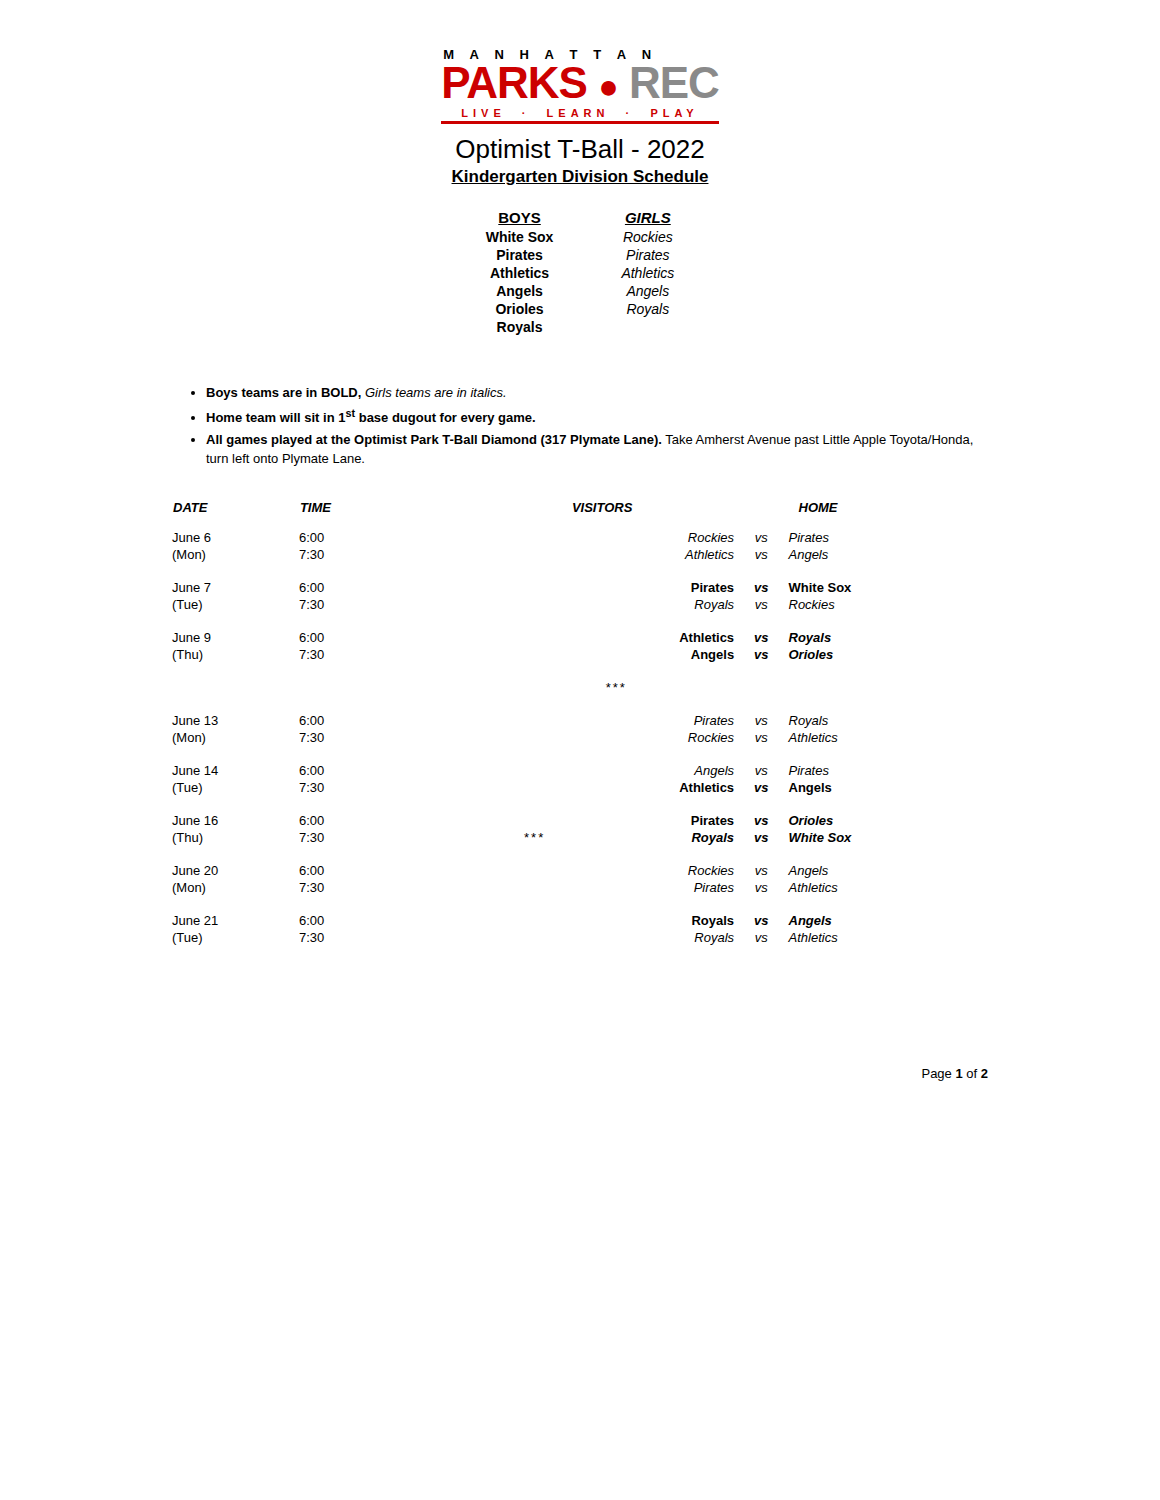M A N H A T T A N PARKS ● REC
LIVE · LEARN · PLAY
Optimist T-Ball - 2022
Kindergarten Division Schedule
| BOYS | GIRLS |
| --- | --- |
| White Sox | Rockies |
| Pirates | Pirates |
| Athletics | Athletics |
| Angels | Angels |
| Orioles | Royals |
| Royals | |
Boys teams are in BOLD, Girls teams are in italics.
Home team will sit in 1st base dugout for every game.
All games played at the Optimist Park T-Ball Diamond (317 Plymate Lane). Take Amherst Avenue past Little Apple Toyota/Honda, turn left onto Plymate Lane.
| DATE | TIME | | VISITORS | | HOME |
| --- | --- | --- | --- | --- | --- |
| June 6 | 6:00 | | Rockies | vs | Pirates |
| (Mon) | 7:30 | | Athletics | vs | Angels |
| June 7 | 6:00 | | Pirates | vs | White Sox |
| (Tue) | 7:30 | | Royals | vs | Rockies |
| June 9 | 6:00 | | Athletics | vs | Royals |
| (Thu) | 7:30 | | Angels | vs | Orioles |
| | | *** | | |
| June 13 | 6:00 | | Pirates | vs | Royals |
| (Mon) | 7:30 | | Rockies | vs | Athletics |
| June 14 | 6:00 | | Angels | vs | Pirates |
| (Tue) | 7:30 | | Athletics | vs | Angels |
| June 16 | 6:00 | | Pirates | vs | Orioles |
| (Thu) | 7:30 | *** | Royals | vs | White Sox |
| June 20 | 6:00 | | Rockies | vs | Angels |
| (Mon) | 7:30 | | Pirates | vs | Athletics |
| June 21 | 6:00 | | Royals | vs | Angels |
| (Tue) | 7:30 | | Royals | vs | Athletics |
Page 1 of 2